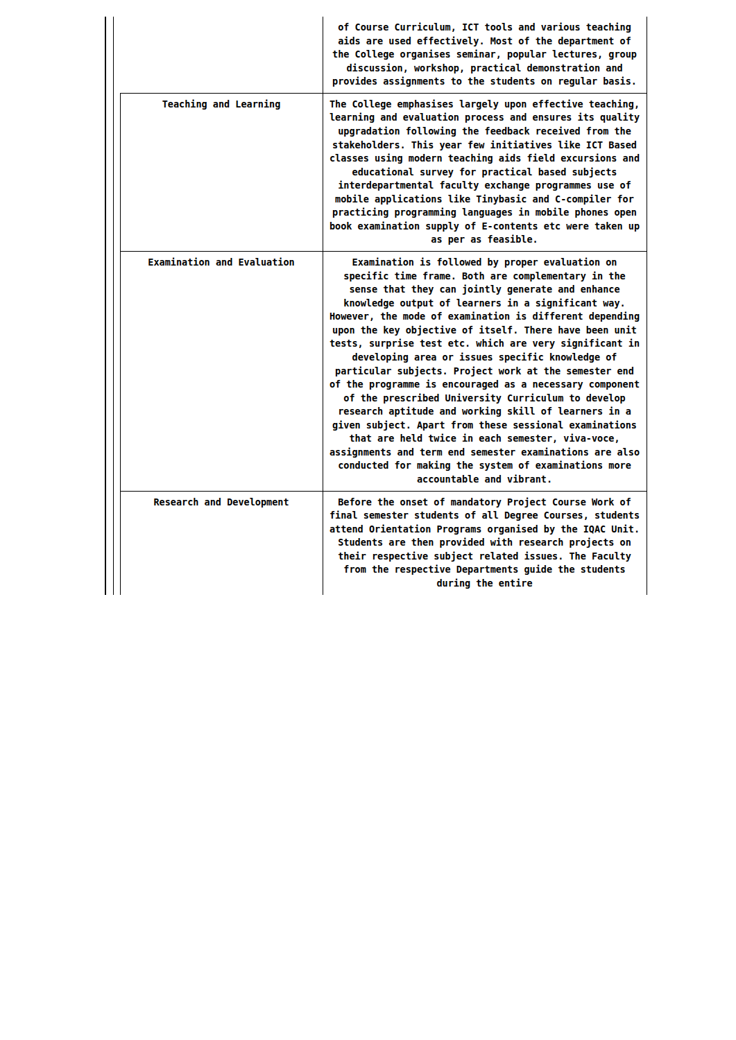| | of Course Curriculum, ICT tools and various teaching aids are used effectively. Most of the department of the College organises seminar, popular lectures, group discussion, workshop, practical demonstration and provides assignments to the students on regular basis. |
| Teaching and Learning | The College emphasises largely upon effective teaching, learning and evaluation process and ensures its quality upgradation following the feedback received from the stakeholders. This year few initiatives like ICT Based classes using modern teaching aids field excursions and educational survey for practical based subjects interdepartmental faculty exchange programmes use of mobile applications like Tinybasic and C-compiler for practicing programming languages in mobile phones open book examination supply of E-contents etc were taken up as per as feasible. |
| Examination and Evaluation | Examination is followed by proper evaluation on specific time frame. Both are complementary in the sense that they can jointly generate and enhance knowledge output of learners in a significant way. However, the mode of examination is different depending upon the key objective of itself. There have been unit tests, surprise test etc. which are very significant in developing area or issues specific knowledge of particular subjects. Project work at the semester end of the programme is encouraged as a necessary component of the prescribed University Curriculum to develop research aptitude and working skill of learners in a given subject. Apart from these sessional examinations that are held twice in each semester, viva-voce, assignments and term end semester examinations are also conducted for making the system of examinations more accountable and vibrant. |
| Research and Development | Before the onset of mandatory Project Course Work of final semester students of all Degree Courses, students attend Orientation Programs organised by the IQAC Unit. Students are then provided with research projects on their respective subject related issues. The Faculty from the respective Departments guide the students during the entire |